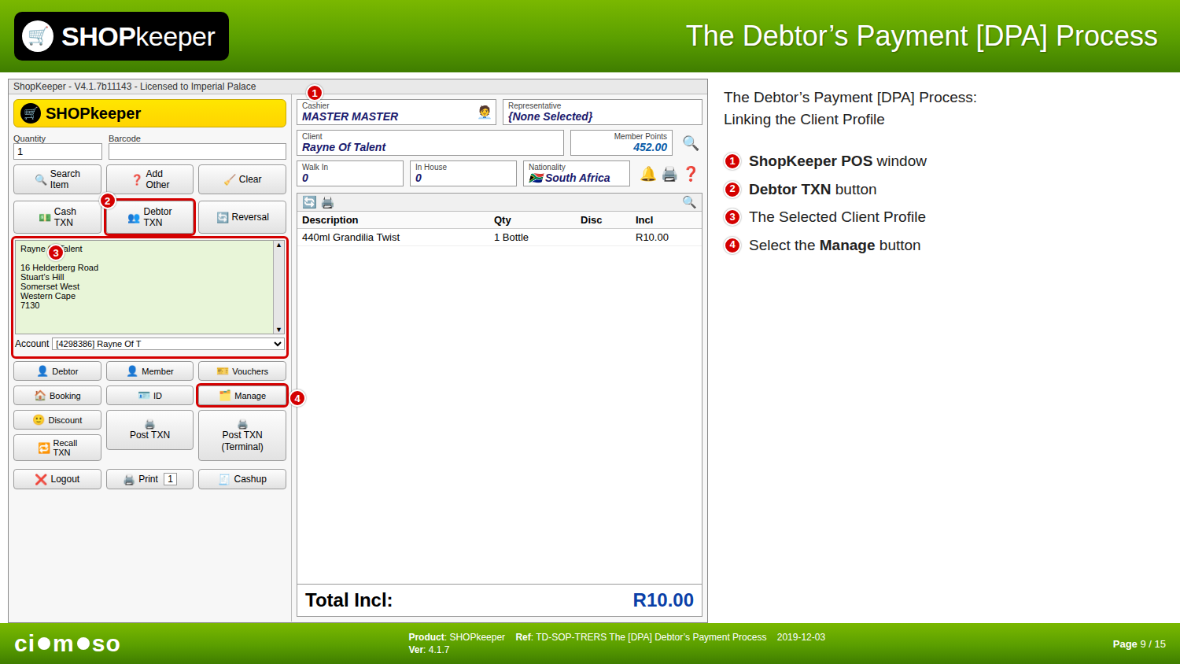🛒
SHOP keeper
The Debtor’s Payment [DPA] Process
ShopKeeper - V4.1.7b11143 - Licensed to Imperial Palace
1
🛒
SHOPkeeper
Quantity
Barcode
🔍Search
Item
❓Add
Other
🧹Clear
💵Cash
TXN
👥Debtor
TXN
2
🔄Reversal
3
Rayne Of Talent
16 Helderberg Road
Stuart’s Hill
Somerset West
Western Cape
7130
▲▼
Account [4298386] Rayne Of T
👤Debtor
👤Member
🎫Vouchers
🏠Booking
🪪ID
🗂️Manage
4
🙂Discount
🔁Recall
TXN
🖨️
Post TXN
🖨️
Post TXN
(Terminal)
❌Logout
🖨️Print 1
🧾Cashup
Cashier
MASTER MASTER
🧑‍💼
Representative
{None Selected}
Client
Rayne Of Talent
Member Points
452.00
🔍
Walk In
0
In House
0
Nationality
🇿🇦 South Africa
🔔 🖨️ ❓
🔄 🖨️ 🔍
| Description | Qty | Disc | Incl |
| --- | --- | --- | --- |
| 440ml Grandilia Twist | 1 Bottle | | R10.00 |
Total Incl: R10.00
The Debtor’s Payment [DPA] Process:
Linking the Client Profile
1 ShopKeeper POS window
2 Debtor TXN button
3 The Selected Client Profile
4 Select the Manage button
ci m so
Product: SHOPkeeper Ref: TD-SOP-TRERS The [DPA] Debtor’s Payment Process 2019-12-03
Ver: 4.1.7
Page 9 / 15